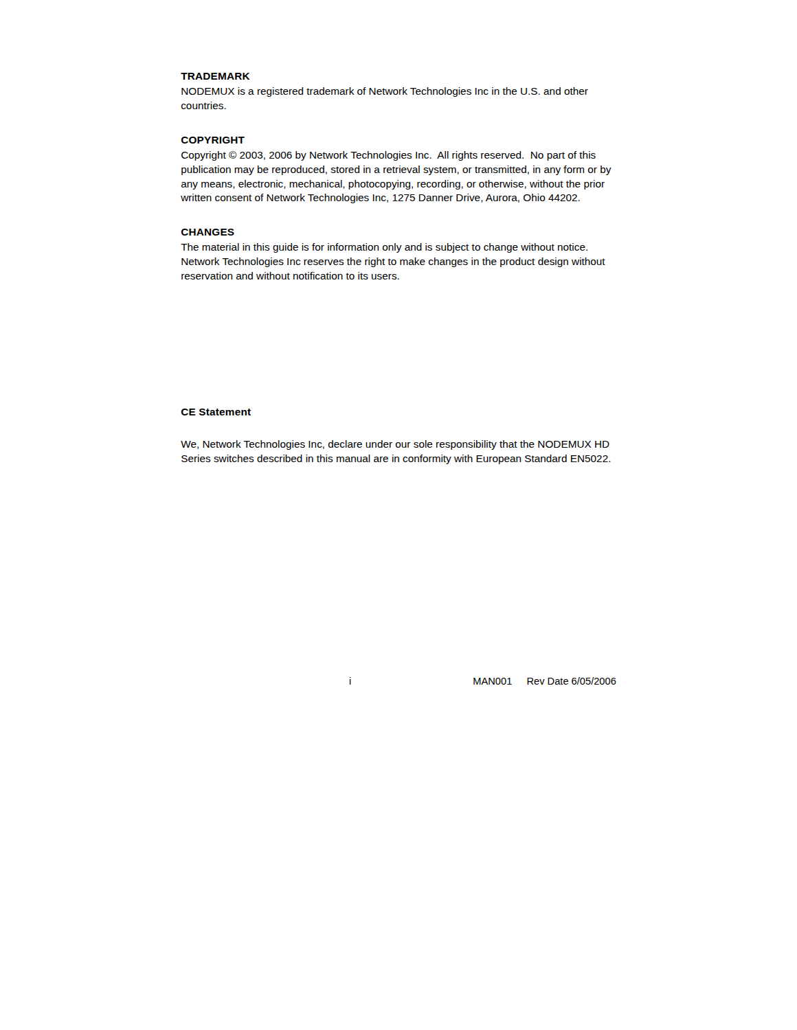TRADEMARK
NODEMUX is a registered trademark of Network Technologies Inc in the U.S. and other countries.
COPYRIGHT
Copyright © 2003, 2006 by Network Technologies Inc. All rights reserved. No part of this publication may be reproduced, stored in a retrieval system, or transmitted, in any form or by any means, electronic, mechanical, photocopying, recording, or otherwise, without the prior written consent of Network Technologies Inc, 1275 Danner Drive, Aurora, Ohio 44202.
CHANGES
The material in this guide is for information only and is subject to change without notice. Network Technologies Inc reserves the right to make changes in the product design without reservation and without notification to its users.
CE Statement
We, Network Technologies Inc, declare under our sole responsibility that the NODEMUX HD Series switches described in this manual are in conformity with European Standard EN5022.
i
MAN001 Rev Date 6/05/2006